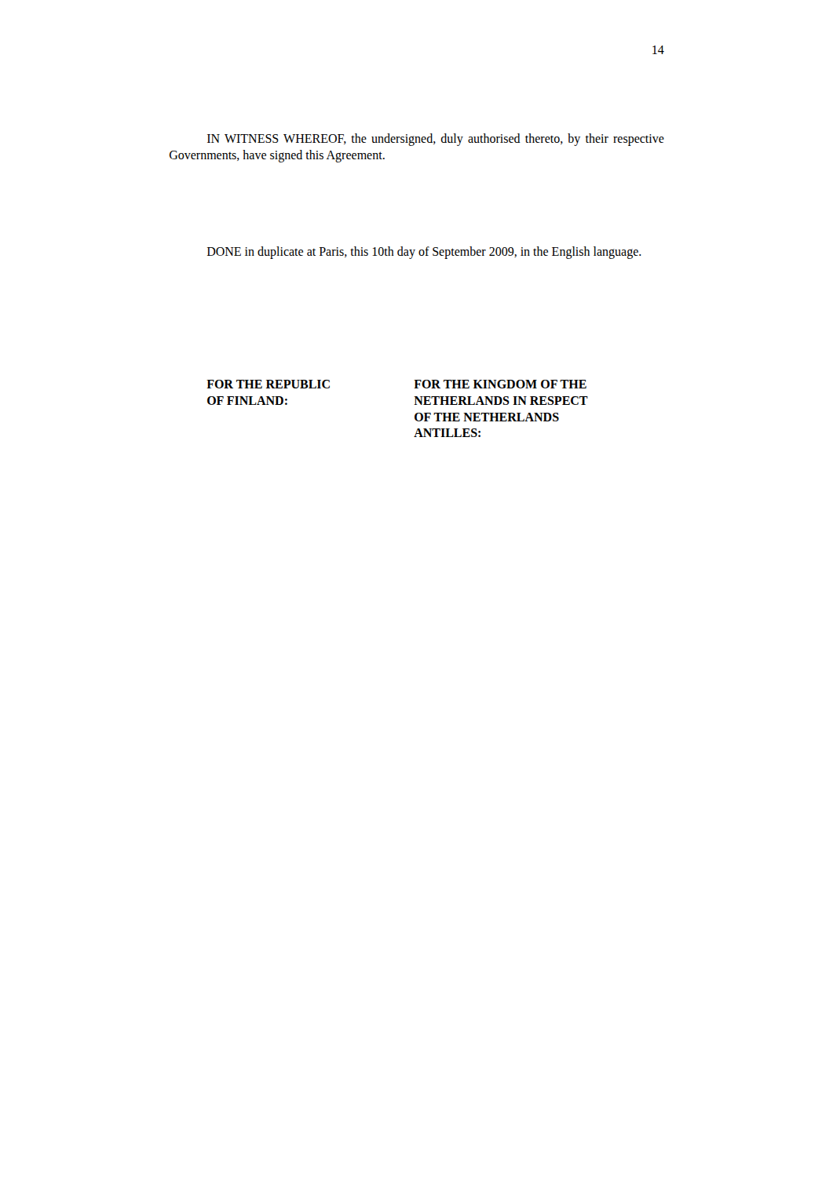14
IN WITNESS WHEREOF, the undersigned, duly authorised thereto, by their respective Governments, have signed this Agreement.
DONE in duplicate at Paris, this 10th day of September 2009, in the English language.
FOR THE REPUBLIC
OF FINLAND:
FOR THE KINGDOM OF THE
NETHERLANDS IN RESPECT
OF THE NETHERLANDS
ANTILLES: